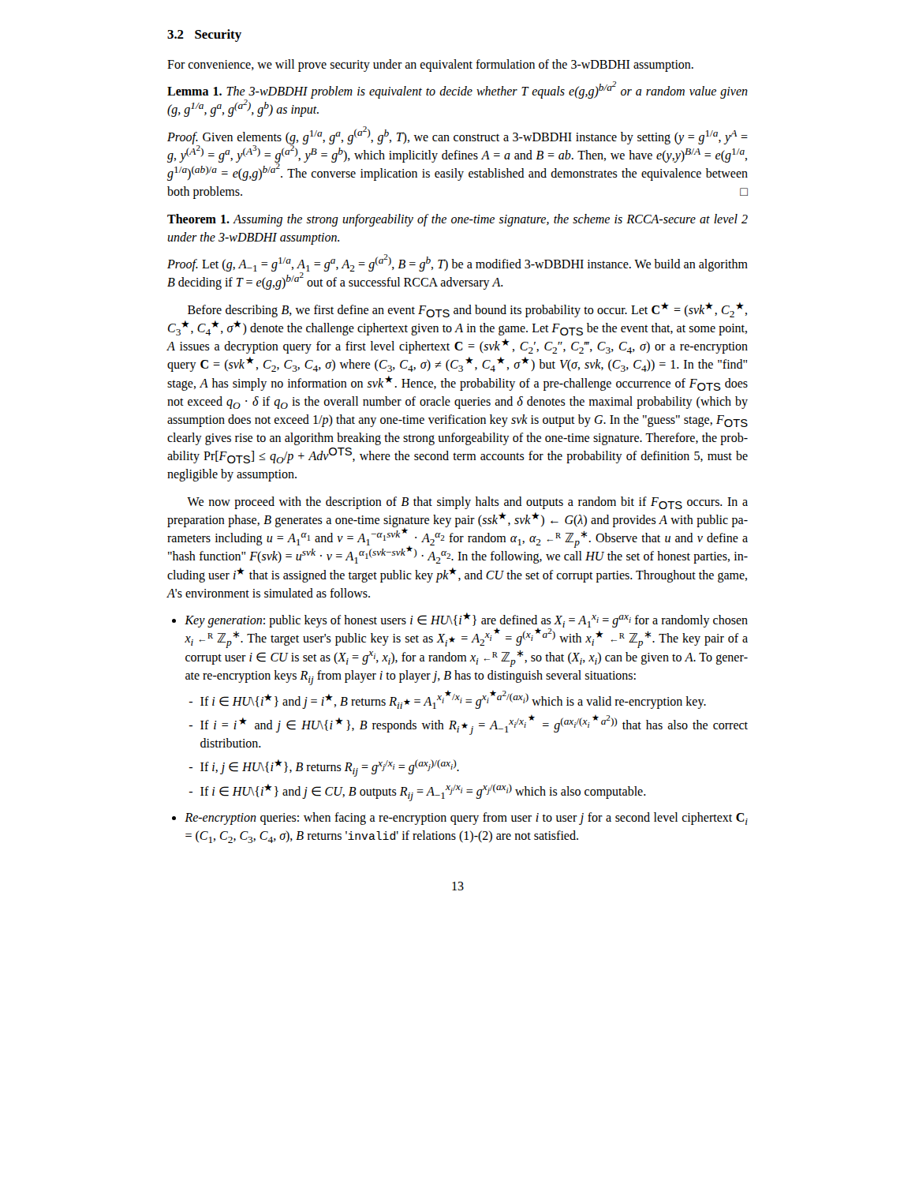3.2 Security
For convenience, we will prove security under an equivalent formulation of the 3-wDBDHI assumption.
Lemma 1. The 3-wDBDHI problem is equivalent to decide whether T equals e(g,g)b/a2 or a random value given (g, g1/a, ga, g(a2), gb) as input.
Proof. Given elements (g, g1/a, ga, g(a2), gb, T), we can construct a 3-wDBDHI instance by setting (y = g1/a, yA = g, y(A2) = ga, y(A3) = g(a2), yB = gb), which implicitly defines A = a and B = ab. Then, we have e(y,y)B/A = e(g1/a, g1/a)(ab)/a = e(g,g)b/a2. The converse implication is easily established and demonstrates the equivalence between both problems. □
Theorem 1. Assuming the strong unforgeability of the one-time signature, the scheme is RCCA-secure at level 2 under the 3-wDBDHI assumption.
Proof. Let (g, A−1 = g1/a, A1 = ga, A2 = g(a2), B = gb, T) be a modified 3-wDBDHI instance. We build an algorithm B deciding if T = e(g,g)b/a2 out of a successful RCCA adversary A.
Before describing B, we first define an event FOTS and bound its probability to occur. Let C★ = (svk★, C2★, C3★, C4★, σ★) denote the challenge ciphertext given to A in the game. Let FOTS be the event that, at some point, A issues a decryption query for a first level ciphertext C = (svk★, C2′, C2″, C2‴, C3, C4, σ) or a re-encryption query C = (svk★, C2, C3, C4, σ) where (C3, C4, σ) ≠ (C3★, C4★, σ★) but V(σ, svk, (C3, C4)) = 1. In the "find" stage, A has simply no information on svk★. Hence, the probability of a pre-challenge occurrence of FOTS does not exceed qO · δ if qO is the overall number of oracle queries and δ denotes the maximal probability (which by assumption does not exceed 1/p) that any one-time verification key svk is output by G. In the "guess" stage, FOTS clearly gives rise to an algorithm breaking the strong unforgeability of the one-time signature. Therefore, the probability Pr[FOTS] ≤ qO/p + AdvOTS, where the second term accounts for the probability of definition 5, must be negligible by assumption.
We now proceed with the description of B that simply halts and outputs a random bit if FOTS occurs. In a preparation phase, B generates a one-time signature key pair (ssk★, svk★) ← G(λ) and provides A with public parameters including u = A1α1 and v = A1−α1svk★ · A2α2 for random α1, α2 ←R ℤp∗. Observe that u and v define a "hash function" F(svk) = usvk · v = A1α1(svk−svk★) · A2α2. In the following, we call HU the set of honest parties, including user i★ that is assigned the target public key pk★, and CU the set of corrupt parties. Throughout the game, A's environment is simulated as follows.
Key generation: public keys of honest users i ∈ HU\{i★} are defined as Xi = A1xi = gaxi for a randomly chosen xi ←R ℤp∗. The target user's public key is set as Xi★ = A2xi★ = g(xi★a2) with xi★ ←R ℤp∗. The key pair of a corrupt user i ∈ CU is set as (Xi = gxi, xi), for a random xi ←R ℤp∗, so that (Xi, xi) can be given to A. To generate re-encryption keys Rij from player i to player j, B has to distinguish several situations:
If i ∈ HU\{i★} and j = i★, B returns Rii★ = A1xi★/xi = gxi★a2/(axi) which is a valid re-encryption key.
If i = i★ and j ∈ HU\{i★}, B responds with Ri★j = A−1xi/xi★ = g(axi/(xi★a2)) that has also the correct distribution.
If i, j ∈ HU\{i★}, B returns Rij = gxj/xi = g(axj)/(axi).
If i ∈ HU\{i★} and j ∈ CU, B outputs Rij = A−1xj/xi = gxj/(axi) which is also computable.
Re-encryption queries: when facing a re-encryption query from user i to user j for a second level ciphertext Ci = (C1, C2, C3, C4, σ), B returns 'invalid' if relations (1)-(2) are not satisfied.
13